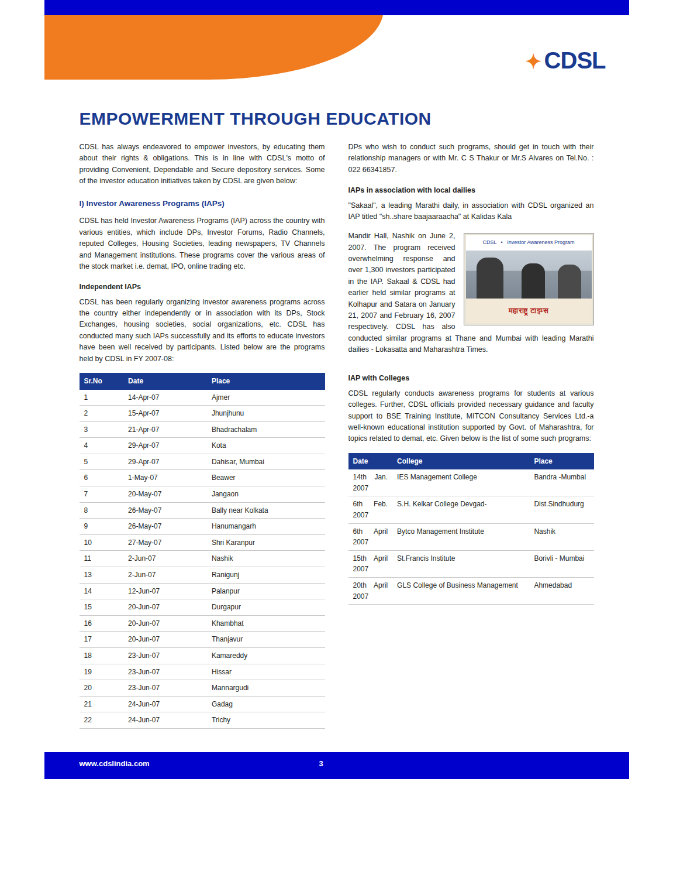✦CDSL
EMPOWERMENT THROUGH EDUCATION
CDSL has always endeavored to empower investors, by educating them about their rights & obligations. This is in line with CDSL's motto of providing Convenient, Dependable and Secure depository services. Some of the investor education initiatives taken by CDSL are given below:
I) Investor Awareness Programs (IAPs)
CDSL has held Investor Awareness Programs (IAP) across the country with various entities, which include DPs, Investor Forums, Radio Channels, reputed Colleges, Housing Societies, leading newspapers, TV Channels and Management institutions. These programs cover the various areas of the stock market i.e. demat, IPO, online trading etc.
Independent IAPs
CDSL has been regularly organizing investor awareness programs across the country either independently or in association with its DPs, Stock Exchanges, housing societies, social organizations, etc. CDSL has conducted many such IAPs successfully and its efforts to educate investors have been well received by participants. Listed below are the programs held by CDSL in FY 2007-08:
| Sr.No | Date | Place |
| --- | --- | --- |
| 1 | 14-Apr-07 | Ajmer |
| 2 | 15-Apr-07 | Jhunjhunu |
| 3 | 21-Apr-07 | Bhadrachalam |
| 4 | 29-Apr-07 | Kota |
| 5 | 29-Apr-07 | Dahisar, Mumbai |
| 6 | 1-May-07 | Beawer |
| 7 | 20-May-07 | Jangaon |
| 8 | 26-May-07 | Bally near Kolkata |
| 9 | 26-May-07 | Hanumangarh |
| 10 | 27-May-07 | Shri Karanpur |
| 11 | 2-Jun-07 | Nashik |
| 13 | 2-Jun-07 | Ranigunj |
| 14 | 12-Jun-07 | Palanpur |
| 15 | 20-Jun-07 | Durgapur |
| 16 | 20-Jun-07 | Khambhat |
| 17 | 20-Jun-07 | Thanjavur |
| 18 | 23-Jun-07 | Kamareddy |
| 19 | 23-Jun-07 | Hissar |
| 20 | 23-Jun-07 | Mannargudi |
| 21 | 24-Jun-07 | Gadag |
| 22 | 24-Jun-07 | Trichy |
DPs who wish to conduct such programs, should get in touch with their relationship managers or with Mr. C S Thakur or Mr.S Alvares on Tel.No. : 022 66341857.
IAPs in association with local dailies
"Sakaal", a leading Marathi daily, in association with CDSL organized an IAP titled "sh..share baajaaraacha" at Kalidas Kala
CDSL • Investor Awareness Program
महाराष्ट्र टाइम्स
Mandir Hall, Nashik on June 2, 2007. The program received overwhelming response and over 1,300 investors participated in the IAP. Sakaal & CDSL had earlier held similar programs at Kolhapur and Satara on January 21, 2007 and February 16, 2007 respectively. CDSL has also conducted similar programs at Thane and Mumbai with leading Marathi dailies - Lokasatta and Maharashtra Times.
IAP with Colleges
CDSL regularly conducts awareness programs for students at various colleges. Further, CDSL officials provided necessary guidance and faculty support to BSE Training Institute, MITCON Consultancy Services Ltd.-a well-known educational institution supported by Govt. of Maharashtra, for topics related to demat, etc. Given below is the list of some such programs:
| Date | College | Place |
| --- | --- | --- |
| 14th Jan. 2007 | IES Management College | Bandra -Mumbai |
| 6th Feb. 2007 | S.H. Kelkar College Devgad- | Dist.Sindhudurg |
| 6th April 2007 | Bytco Management Institute | Nashik |
| 15th April 2007 | St.Francis Institute | Borivli - Mumbai |
| 20th April 2007 | GLS College of Business Management | Ahmedabad |
www.cdslindia.com
3